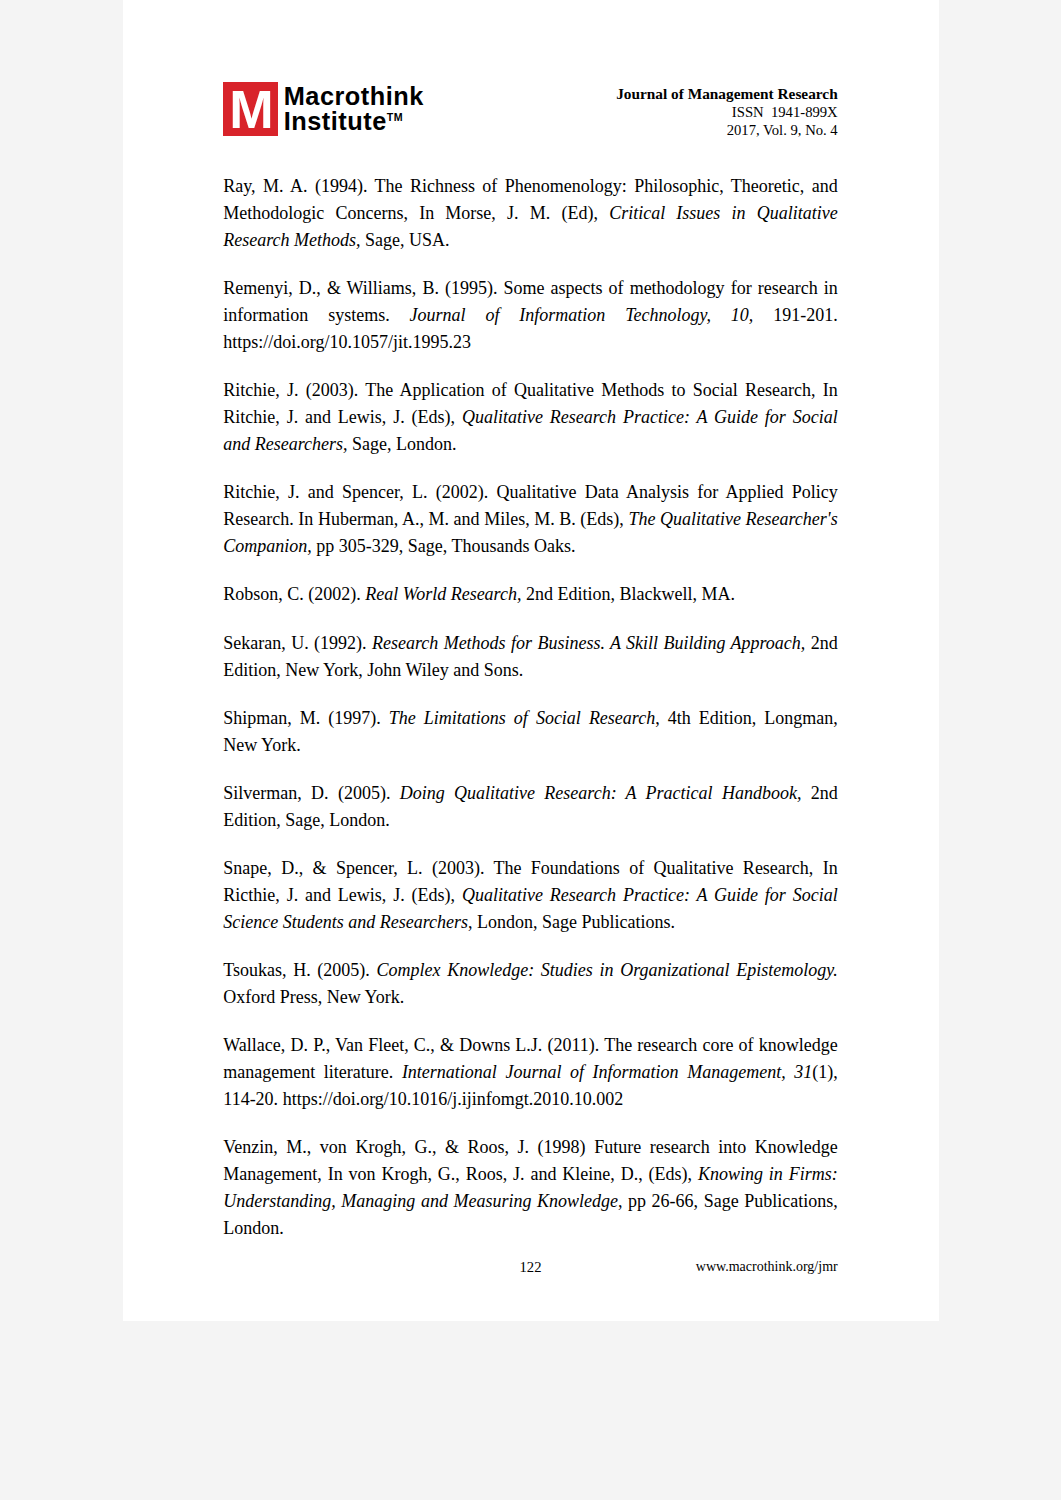M
Macrothink
InstituteTM
Journal of Management Research
ISSN 1941-899X
2017, Vol. 9, No. 4
Ray, M. A. (1994). The Richness of Phenomenology: Philosophic, Theoretic, and Methodologic Concerns, In Morse, J. M. (Ed), Critical Issues in Qualitative Research Methods, Sage, USA.
Remenyi, D., & Williams, B. (1995). Some aspects of methodology for research in information systems. Journal of Information Technology, 10, 191-201. https://doi.org/10.1057/jit.1995.23
Ritchie, J. (2003). The Application of Qualitative Methods to Social Research, In Ritchie, J. and Lewis, J. (Eds), Qualitative Research Practice: A Guide for Social and Researchers, Sage, London.
Ritchie, J. and Spencer, L. (2002). Qualitative Data Analysis for Applied Policy Research. In Huberman, A., M. and Miles, M. B. (Eds), The Qualitative Researcher's Companion, pp 305-329, Sage, Thousands Oaks.
Robson, C. (2002). Real World Research, 2nd Edition, Blackwell, MA.
Sekaran, U. (1992). Research Methods for Business. A Skill Building Approach, 2nd Edition, New York, John Wiley and Sons.
Shipman, M. (1997). The Limitations of Social Research, 4th Edition, Longman, New York.
Silverman, D. (2005). Doing Qualitative Research: A Practical Handbook, 2nd Edition, Sage, London.
Snape, D., & Spencer, L. (2003). The Foundations of Qualitative Research, In Ricthie, J. and Lewis, J. (Eds), Qualitative Research Practice: A Guide for Social Science Students and Researchers, London, Sage Publications.
Tsoukas, H. (2005). Complex Knowledge: Studies in Organizational Epistemology. Oxford Press, New York.
Wallace, D. P., Van Fleet, C., & Downs L.J. (2011). The research core of knowledge management literature. International Journal of Information Management, 31(1), 114-20. https://doi.org/10.1016/j.ijinfomgt.2010.10.002
Venzin, M., von Krogh, G., & Roos, J. (1998) Future research into Knowledge Management, In von Krogh, G., Roos, J. and Kleine, D., (Eds), Knowing in Firms: Understanding, Managing and Measuring Knowledge, pp 26-66, Sage Publications, London.
122
www.macrothink.org/jmr